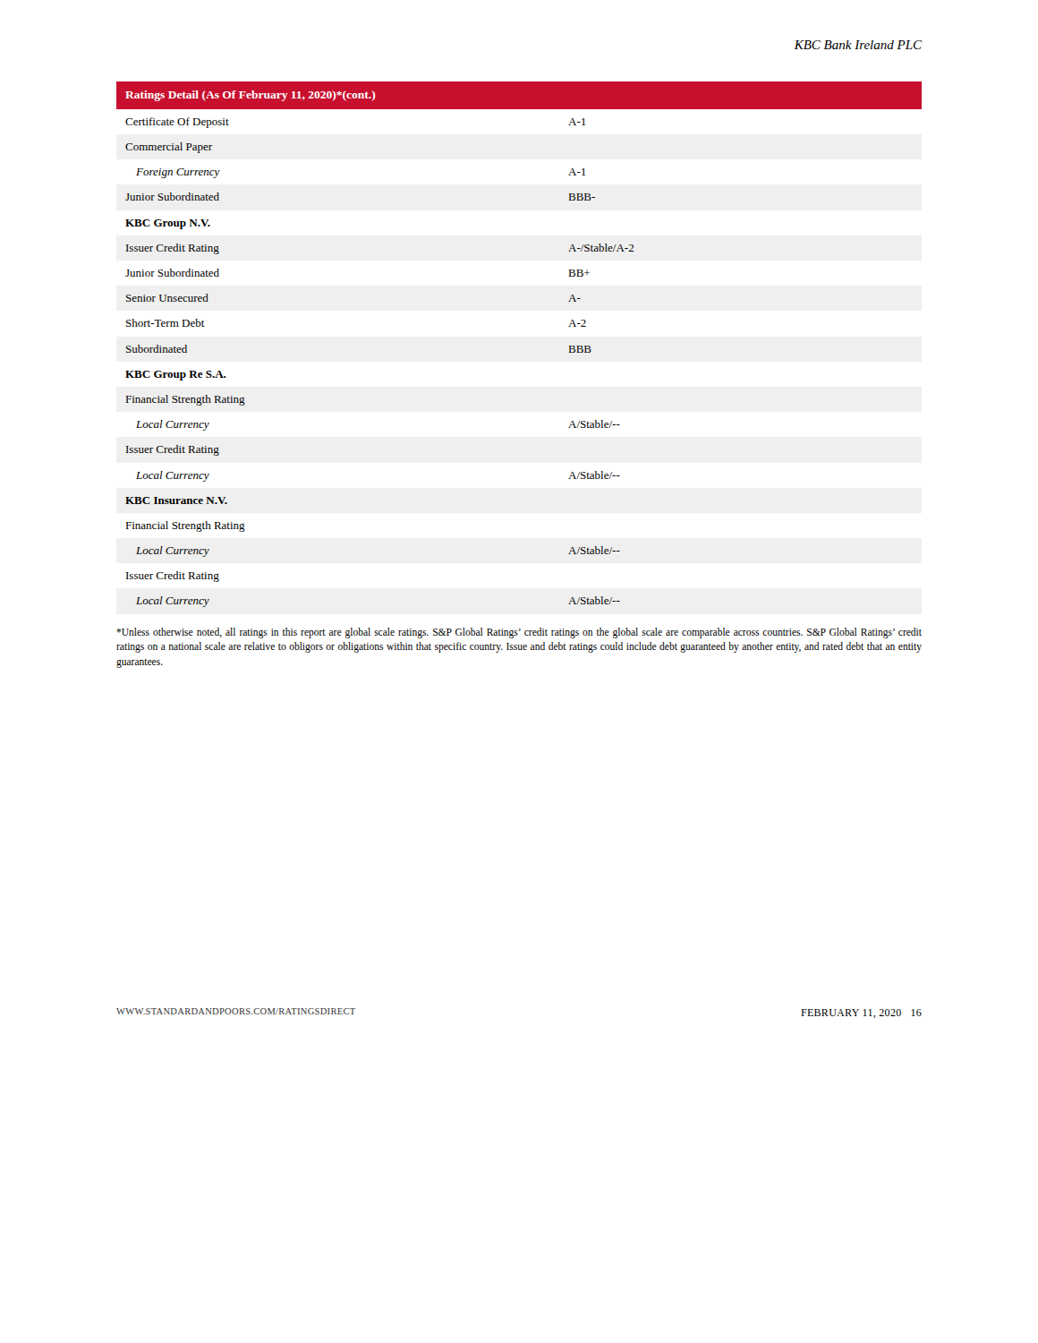KBC Bank Ireland PLC
Ratings Detail (As Of February 11, 2020)*(cont.)
| Certificate Of Deposit | A-1 |
| Commercial Paper | |
| Foreign Currency | A-1 |
| Junior Subordinated | BBB- |
| KBC Group N.V. | |
| Issuer Credit Rating | A-/Stable/A-2 |
| Junior Subordinated | BB+ |
| Senior Unsecured | A- |
| Short-Term Debt | A-2 |
| Subordinated | BBB |
| KBC Group Re S.A. | |
| Financial Strength Rating | |
| Local Currency | A/Stable/-- |
| Issuer Credit Rating | |
| Local Currency | A/Stable/-- |
| KBC Insurance N.V. | |
| Financial Strength Rating | |
| Local Currency | A/Stable/-- |
| Issuer Credit Rating | |
| Local Currency | A/Stable/-- |
*Unless otherwise noted, all ratings in this report are global scale ratings. S&P Global Ratings’ credit ratings on the global scale are comparable across countries. S&P Global Ratings’ credit ratings on a national scale are relative to obligors or obligations within that specific country. Issue and debt ratings could include debt guaranteed by another entity, and rated debt that an entity guarantees.
WWW.STANDARDANDPOORS.COM/RATINGSDIRECT FEBRUARY 11, 2020 16